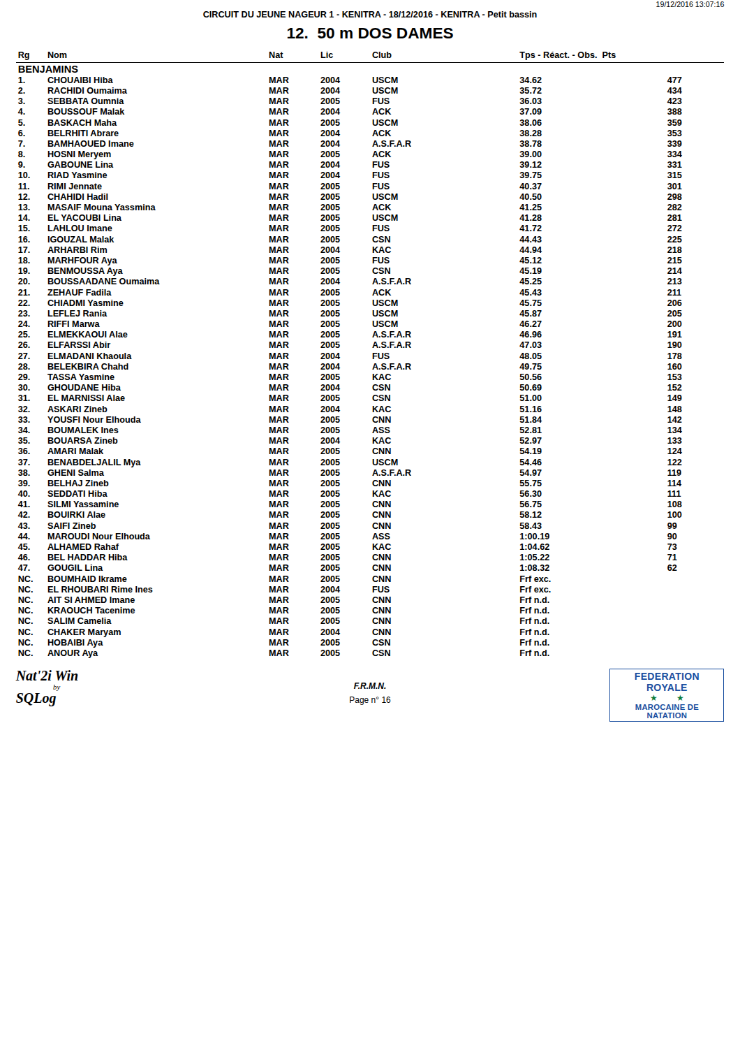19/12/2016 13:07:16
CIRCUIT DU JEUNE NAGEUR 1 - KENITRA - 18/12/2016 - KENITRA - Petit bassin
12. 50 m DOS DAMES
| Rg | Nom | Nat | Lic | Club | Tps - Réact. - Obs. Pts | |
| --- | --- | --- | --- | --- | --- | --- |
| BENJAMINS |
| 1. | CHOUAIBI Hiba | MAR | 2004 | USCM | 34.62 | 477 |
| 2. | RACHIDI Oumaima | MAR | 2004 | USCM | 35.72 | 434 |
| 3. | SEBBATA Oumnia | MAR | 2005 | FUS | 36.03 | 423 |
| 4. | BOUSSOUF Malak | MAR | 2004 | ACK | 37.09 | 388 |
| 5. | BASKACH Maha | MAR | 2005 | USCM | 38.06 | 359 |
| 6. | BELRHITI Abrare | MAR | 2004 | ACK | 38.28 | 353 |
| 7. | BAMHAOUED Imane | MAR | 2004 | A.S.F.A.R | 38.78 | 339 |
| 8. | HOSNI Meryem | MAR | 2005 | ACK | 39.00 | 334 |
| 9. | GABOUNE Lina | MAR | 2004 | FUS | 39.12 | 331 |
| 10. | RIAD Yasmine | MAR | 2004 | FUS | 39.75 | 315 |
| 11. | RIMI Jennate | MAR | 2005 | FUS | 40.37 | 301 |
| 12. | CHAHIDI Hadil | MAR | 2005 | USCM | 40.50 | 298 |
| 13. | MASAIF Mouna Yassmina | MAR | 2005 | ACK | 41.25 | 282 |
| 14. | EL YACOUBI Lina | MAR | 2005 | USCM | 41.28 | 281 |
| 15. | LAHLOU Imane | MAR | 2005 | FUS | 41.72 | 272 |
| 16. | IGOUZAL Malak | MAR | 2005 | CSN | 44.43 | 225 |
| 17. | ARHARBI Rim | MAR | 2004 | KAC | 44.94 | 218 |
| 18. | MARHFOUR Aya | MAR | 2005 | FUS | 45.12 | 215 |
| 19. | BENMOUSSA Aya | MAR | 2005 | CSN | 45.19 | 214 |
| 20. | BOUSSAADANE Oumaima | MAR | 2004 | A.S.F.A.R | 45.25 | 213 |
| 21. | ZEHAUF Fadila | MAR | 2005 | ACK | 45.43 | 211 |
| 22. | CHIADMI Yasmine | MAR | 2005 | USCM | 45.75 | 206 |
| 23. | LEFLEJ Rania | MAR | 2005 | USCM | 45.87 | 205 |
| 24. | RIFFI Marwa | MAR | 2005 | USCM | 46.27 | 200 |
| 25. | ELMEKKAOUI Alae | MAR | 2005 | A.S.F.A.R | 46.96 | 191 |
| 26. | ELFARSSI Abir | MAR | 2005 | A.S.F.A.R | 47.03 | 190 |
| 27. | ELMADANI Khaoula | MAR | 2004 | FUS | 48.05 | 178 |
| 28. | BELEKBIRA Chahd | MAR | 2004 | A.S.F.A.R | 49.75 | 160 |
| 29. | TASSA Yasmine | MAR | 2005 | KAC | 50.56 | 153 |
| 30. | GHOUDANE Hiba | MAR | 2004 | CSN | 50.69 | 152 |
| 31. | EL MARNISSI Alae | MAR | 2005 | CSN | 51.00 | 149 |
| 32. | ASKARI Zineb | MAR | 2004 | KAC | 51.16 | 148 |
| 33. | YOUSFI Nour Elhouda | MAR | 2005 | CNN | 51.84 | 142 |
| 34. | BOUMALEK Ines | MAR | 2005 | ASS | 52.81 | 134 |
| 35. | BOUARSA Zineb | MAR | 2004 | KAC | 52.97 | 133 |
| 36. | AMARI Malak | MAR | 2005 | CNN | 54.19 | 124 |
| 37. | BENABDELJALIL Mya | MAR | 2005 | USCM | 54.46 | 122 |
| 38. | GHENI Salma | MAR | 2005 | A.S.F.A.R | 54.97 | 119 |
| 39. | BELHAJ Zineb | MAR | 2005 | CNN | 55.75 | 114 |
| 40. | SEDDATI Hiba | MAR | 2005 | KAC | 56.30 | 111 |
| 41. | SILMI Yassamine | MAR | 2005 | CNN | 56.75 | 108 |
| 42. | BOUIRKI Alae | MAR | 2005 | CNN | 58.12 | 100 |
| 43. | SAIFI Zineb | MAR | 2005 | CNN | 58.43 | 99 |
| 44. | MAROUDI Nour Elhouda | MAR | 2005 | ASS | 1:00.19 | 90 |
| 45. | ALHAMED Rahaf | MAR | 2005 | KAC | 1:04.62 | 73 |
| 46. | BEL HADDAR Hiba | MAR | 2005 | CNN | 1:05.22 | 71 |
| 47. | GOUGIL Lina | MAR | 2005 | CNN | 1:08.32 | 62 |
| NC. | BOUMHAID Ikrame | MAR | 2005 | CNN | Frf exc. | |
| NC. | EL RHOUBARI Rime Ines | MAR | 2004 | FUS | Frf exc. | |
| NC. | AIT SI AHMED Imane | MAR | 2005 | CNN | Frf n.d. | |
| NC. | KRAOUCH Tacenime | MAR | 2005 | CNN | Frf n.d. | |
| NC. | SALIM Camelia | MAR | 2005 | CNN | Frf n.d. | |
| NC. | CHAKER Maryam | MAR | 2004 | CNN | Frf n.d. | |
| NC. | HOBAIBI Aya | MAR | 2005 | CSN | Frf n.d. | |
| NC. | ANOUR Aya | MAR | 2005 | CSN | Frf n.d. | |
Nat'2i Win
by
SQLog
F.R.M.N.
Page n° 16
FEDERATION ROYALE
★ ★
MAROCAINE DE NATATION